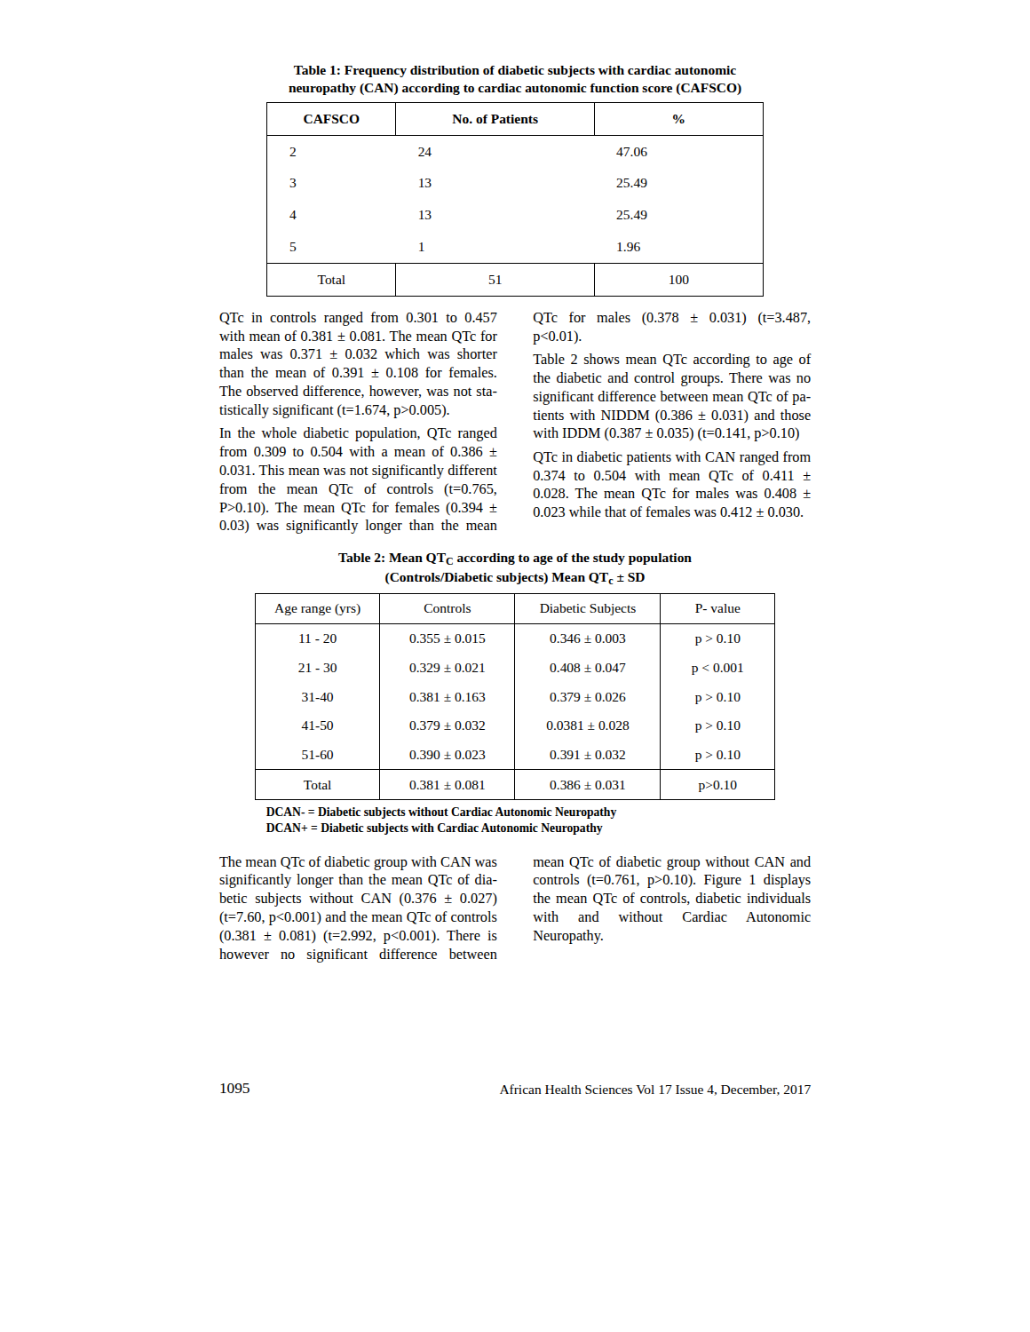Table 1: Frequency distribution of diabetic subjects with cardiac autonomic
neuropathy (CAN) according to cardiac autonomic function score (CAFSCO)
| CAFSCO | No. of Patients | % |
| --- | --- | --- |
| 2 | 24 | 47.06 |
| 3 | 13 | 25.49 |
| 4 | 13 | 25.49 |
| 5 | 1 | 1.96 |
| Total | 51 | 100 |
QTc in controls ranged from 0.301 to 0.457 with mean of 0.381 ± 0.081. The mean QTc for males was 0.371 ± 0.032 which was shorter than the mean of 0.391 ± 0.108 for females. The observed difference, however, was not statistically significant (t=1.674, p>0.005).
In the whole diabetic population, QTc ranged from 0.309 to 0.504 with a mean of 0.386 ± 0.031. This mean was not significantly different from the mean QTc of controls (t=0.765, P>0.10). The mean QTc for females (0.394 ± 0.03) was significantly longer than the mean QTc for males (0.378 ± 0.031) (t=3.487, p<0.01).
Table 2 shows mean QTc according to age of the diabetic and control groups. There was no significant difference between mean QTc of patients with NIDDM (0.386 ± 0.031) and those with IDDM (0.387 ± 0.035) (t=0.141, p>0.10)
QTc in diabetic patients with CAN ranged from 0.374 to 0.504 with mean QTc of 0.411 ± 0.028. The mean QTc for males was 0.408 ± 0.023 while that of females was 0.412 ± 0.030.
Table 2: Mean QTC according to age of the study population
(Controls/Diabetic subjects) Mean QTc ± SD
| Age range (yrs) | Controls | Diabetic Subjects | P- value |
| --- | --- | --- | --- |
| 11 - 20 | 0.355 ± 0.015 | 0.346 ± 0.003 | p > 0.10 |
| 21 - 30 | 0.329 ± 0.021 | 0.408 ± 0.047 | p < 0.001 |
| 31-40 | 0.381 ± 0.163 | 0.379 ± 0.026 | p > 0.10 |
| 41-50 | 0.379 ± 0.032 | 0.0381 ± 0.028 | p > 0.10 |
| 51-60 | 0.390 ± 0.023 | 0.391 ± 0.032 | p > 0.10 |
| Total | 0.381 ± 0.081 | 0.386 ± 0.031 | p>0.10 |
DCAN- = Diabetic subjects without Cardiac Autonomic Neuropathy
DCAN+ = Diabetic subjects with Cardiac Autonomic Neuropathy
The mean QTc of diabetic group with CAN was significantly longer than the mean QTc of diabetic subjects without CAN (0.376 ± 0.027) (t=7.60, p<0.001) and the mean QTc of controls (0.381 ± 0.081) (t=2.992, p<0.001). There is however no significant difference between mean QTc of diabetic group without CAN and controls (t=0.761, p>0.10). Figure 1 displays the mean QTc of controls, diabetic individuals with and without Cardiac Autonomic Neuropathy.
1095
African Health Sciences Vol 17 Issue 4, December, 2017